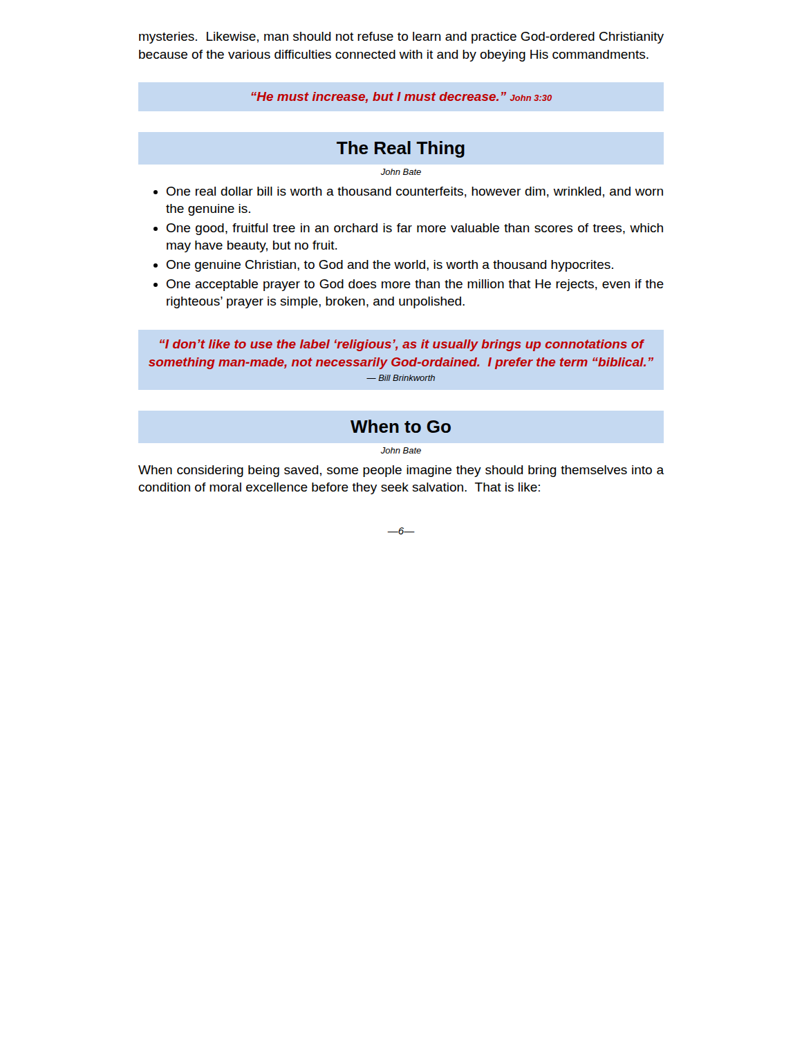mysteries. Likewise, man should not refuse to learn and practice God-ordered Christianity because of the various difficulties connected with it and by obeying His commandments.
“He must increase, but I must decrease.” John 3:30
The Real Thing
John Bate
One real dollar bill is worth a thousand counterfeits, however dim, wrinkled, and worn the genuine is.
One good, fruitful tree in an orchard is far more valuable than scores of trees, which may have beauty, but no fruit.
One genuine Christian, to God and the world, is worth a thousand hypocrites.
One acceptable prayer to God does more than the million that He rejects, even if the righteous’ prayer is simple, broken, and unpolished.
“I don’t like to use the label ‘religious’, as it usually brings up connotations of something man-made, not necessarily God-ordained. I prefer the term “biblical.” — Bill Brinkworth
When to Go
John Bate
When considering being saved, some people imagine they should bring themselves into a condition of moral excellence before they seek salvation. That is like:
—6—